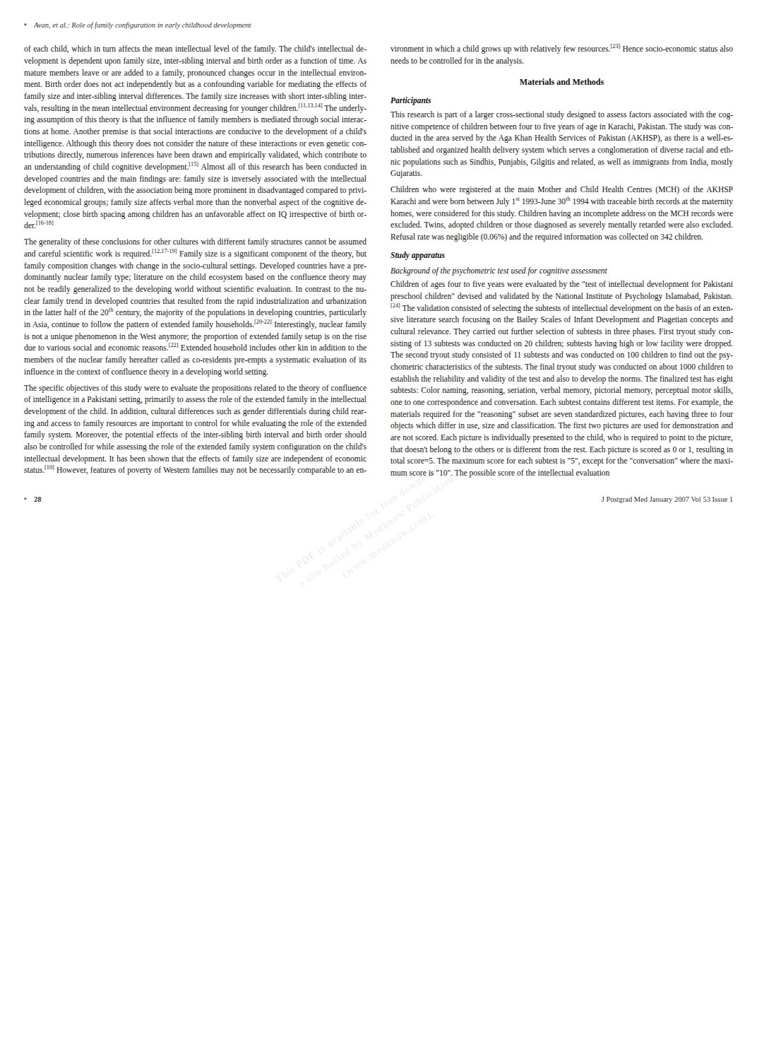Avan, et al.: Role of family configuration in early childhood development
of each child, which in turn affects the mean intellectual level of the family. The child's intellectual development is dependent upon family size, inter-sibling interval and birth order as a function of time. As mature members leave or are added to a family, pronounced changes occur in the intellectual environment. Birth order does not act independently but as a confounding variable for mediating the effects of family size and inter-sibling interval differences. The family size increases with short inter-sibling intervals, resulting in the mean intellectual environment decreasing for younger children.[11,13,14] The underlying assumption of this theory is that the influence of family members is mediated through social interactions at home. Another premise is that social interactions are conducive to the development of a child's intelligence. Although this theory does not consider the nature of these interactions or even genetic contributions directly, numerous inferences have been drawn and empirically validated, which contribute to an understanding of child cognitive development.[15] Almost all of this research has been conducted in developed countries and the main findings are: family size is inversely associated with the intellectual development of children, with the association being more prominent in disadvantaged compared to privileged economical groups; family size affects verbal more than the nonverbal aspect of the cognitive development; close birth spacing among children has an unfavorable affect on IQ irrespective of birth order.[16-18]
The generality of these conclusions for other cultures with different family structures cannot be assumed and careful scientific work is required.[12,17-19] Family size is a significant component of the theory, but family composition changes with change in the socio-cultural settings. Developed countries have a predominantly nuclear family type; literature on the child ecosystem based on the confluence theory may not be readily generalized to the developing world without scientific evaluation. In contrast to the nuclear family trend in developed countries that resulted from the rapid industrialization and urbanization in the latter half of the 20th century, the majority of the populations in developing countries, particularly in Asia, continue to follow the pattern of extended family households.[20-22] Interestingly, nuclear family is not a unique phenomenon in the West anymore; the proportion of extended family setup is on the rise due to various social and economic reasons.[22] Extended household includes other kin in addition to the members of the nuclear family hereafter called as co-residents pre-empts a systematic evaluation of its influence in the context of confluence theory in a developing world setting.
The specific objectives of this study were to evaluate the propositions related to the theory of confluence of intelligence in a Pakistani setting, primarily to assess the role of the extended family in the intellectual development of the child. In addition, cultural differences such as gender differentials during child rearing and access to family resources are important to control for while evaluating the role of the extended family system. Moreover, the potential effects of the inter-sibling birth interval and birth order should also be controlled for while assessing the role of the extended family system configuration on the child's intellectual development. It has been shown that the effects of family size are independent of economic status.[10] However, features of poverty of Western families may not be necessarily comparable to an environment in which a child grows up with relatively few resources.[23] Hence socio-economic status also needs to be controlled for in the analysis.
Materials and Methods
Participants
This research is part of a larger cross-sectional study designed to assess factors associated with the cognitive competence of children between four to five years of age in Karachi, Pakistan. The study was conducted in the area served by the Aga Khan Health Services of Pakistan (AKHSP), as there is a well-established and organized health delivery system which serves a conglomeration of diverse racial and ethnic populations such as Sindhis, Punjabis, Gilgitis and related, as well as immigrants from India, mostly Gujaratis.
Children who were registered at the main Mother and Child Health Centres (MCH) of the AKHSP Karachi and were born between July 1st 1993-June 30th 1994 with traceable birth records at the maternity homes, were considered for this study. Children having an incomplete address on the MCH records were excluded. Twins, adopted children or those diagnosed as severely mentally retarded were also excluded. Refusal rate was negligible (0.06%) and the required information was collected on 342 children.
Study apparatus
Background of the psychometric test used for cognitive assessment
Children of ages four to five years were evaluated by the "test of intellectual development for Pakistani preschool children" devised and validated by the National Institute of Psychology Islamabad, Pakistan.[24] The validation consisted of selecting the subtests of intellectual development on the basis of an extensive literature search focusing on the Bailey Scales of Infant Development and Piagetian concepts and cultural relevance. They carried out further selection of subtests in three phases. First tryout study consisting of 13 subtests was conducted on 20 children; subtests having high or low facility were dropped. The second tryout study consisted of 11 subtests and was conducted on 100 children to find out the psychometric characteristics of the subtests. The final tryout study was conducted on about 1000 children to establish the reliability and validity of the test and also to develop the norms. The finalized test has eight subtests: Color naming, reasoning, seriation, verbal memory, pictorial memory, perceptual motor skills, one to one correspondence and conversation. Each subtest contains different test items. For example, the materials required for the "reasoning" subset are seven standardized pictures, each having three to four objects which differ in use, size and classification. The first two pictures are used for demonstration and are not scored. Each picture is individually presented to the child, who is required to point to the picture, that doesn't belong to the others or is different from the rest. Each picture is scored as 0 or 1, resulting in total score=5. The maximum score for each subtest is "5", except for the "conversation" where the maximum score is "10". The possible score of the intellectual evaluation
28
J Postgrad Med January 2007 Vol 53 Issue 1
This PDF is available for free download from
a site hosted by Medknow Publications
(www.medknow.com).